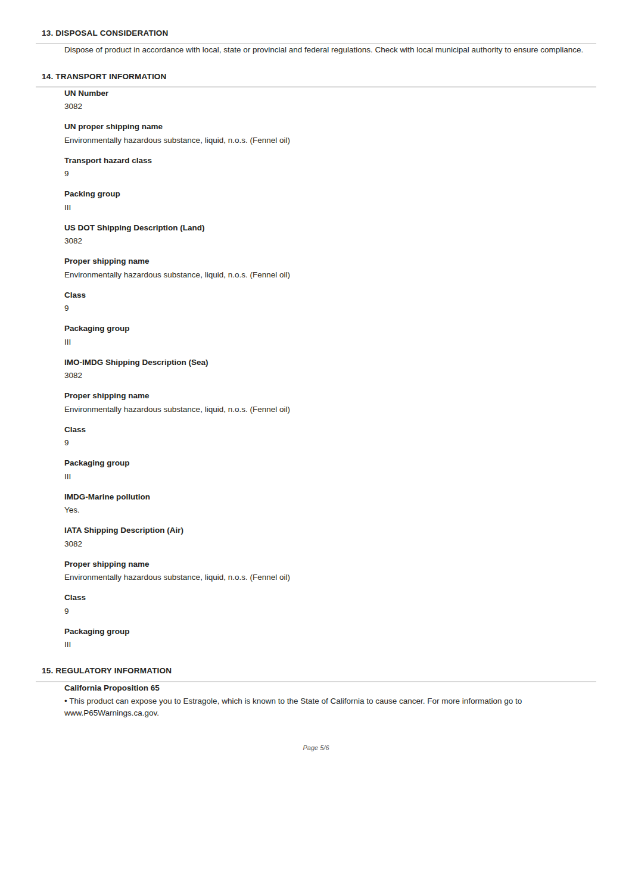13. Disposal Consideration
Dispose of product in accordance with local, state or provincial and federal regulations. Check with local municipal authority to ensure compliance.
14. Transport Information
UN Number
3082
UN proper shipping name
Environmentally hazardous substance, liquid, n.o.s. (Fennel oil)
Transport hazard class
9
Packing group
III
US DOT Shipping Description (Land)
3082
Proper shipping name
Environmentally hazardous substance, liquid, n.o.s. (Fennel oil)
Class
9
Packaging group
III
IMO-IMDG Shipping Description (Sea)
3082
Proper shipping name
Environmentally hazardous substance, liquid, n.o.s. (Fennel oil)
Class
9
Packaging group
III
IMDG-Marine pollution
Yes.
IATA Shipping Description (Air)
3082
Proper shipping name
Environmentally hazardous substance, liquid, n.o.s. (Fennel oil)
Class
9
Packaging group
III
15. Regulatory Information
California Proposition 65
• This product can expose you to Estragole, which is known to the State of California to cause cancer. For more information go to www.P65Warnings.ca.gov.
Page 5/6